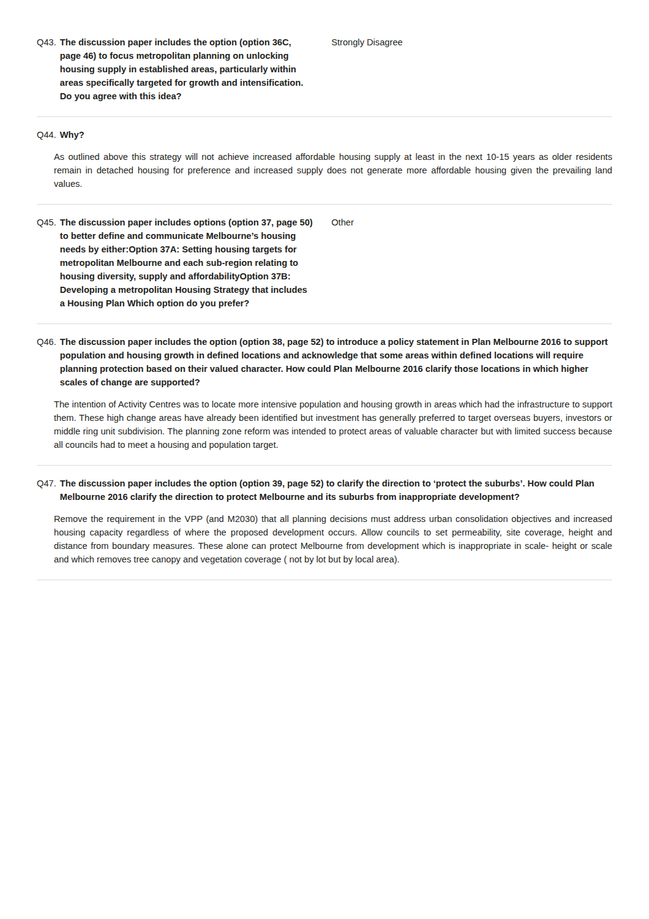Q43. The discussion paper includes the option (option 36C, page 46) to focus metropolitan planning on unlocking housing supply in established areas, particularly within areas specifically targeted for growth and intensification. Do you agree with this idea?
Strongly Disagree
Q44. Why?
As outlined above this strategy will not achieve increased affordable housing supply at least in the next 10-15 years as older residents remain in detached housing for preference and increased supply does not generate more affordable housing given the prevailing land values.
Q45. The discussion paper includes options (option 37, page 50) to better define and communicate Melbourne’s housing needs by either:Option 37A: Setting housing targets for metropolitan Melbourne and each sub-region relating to housing diversity, supply and affordabilityOption 37B: Developing a metropolitan Housing Strategy that includes a Housing Plan Which option do you prefer?
Other
Q46. The discussion paper includes the option (option 38, page 52) to introduce a policy statement in Plan Melbourne 2016 to support population and housing growth in defined locations and acknowledge that some areas within defined locations will require planning protection based on their valued character. How could Plan Melbourne 2016 clarify those locations in which higher scales of change are supported?
The intention of Activity Centres was to locate more intensive population and housing growth in areas which had the infrastructure to support them. These high change areas have already been identified but investment has generally preferred to target overseas buyers, investors or middle ring unit subdivision. The planning zone reform was intended to protect areas of valuable character but with limited success because all councils had to meet a housing and population target.
Q47. The discussion paper includes the option (option 39, page 52) to clarify the direction to ‘protect the suburbs’. How could Plan Melbourne 2016 clarify the direction to protect Melbourne and its suburbs from inappropriate development?
Remove the requirement in the VPP (and M2030) that all planning decisions must address urban consolidation objectives and increased housing capacity regardless of where the proposed development occurs. Allow councils to set permeability, site coverage, height and distance from boundary measures. These alone can protect Melbourne from development which is inappropriate in scale- height or scale and which removes tree canopy and vegetation coverage ( not by lot but by local area).